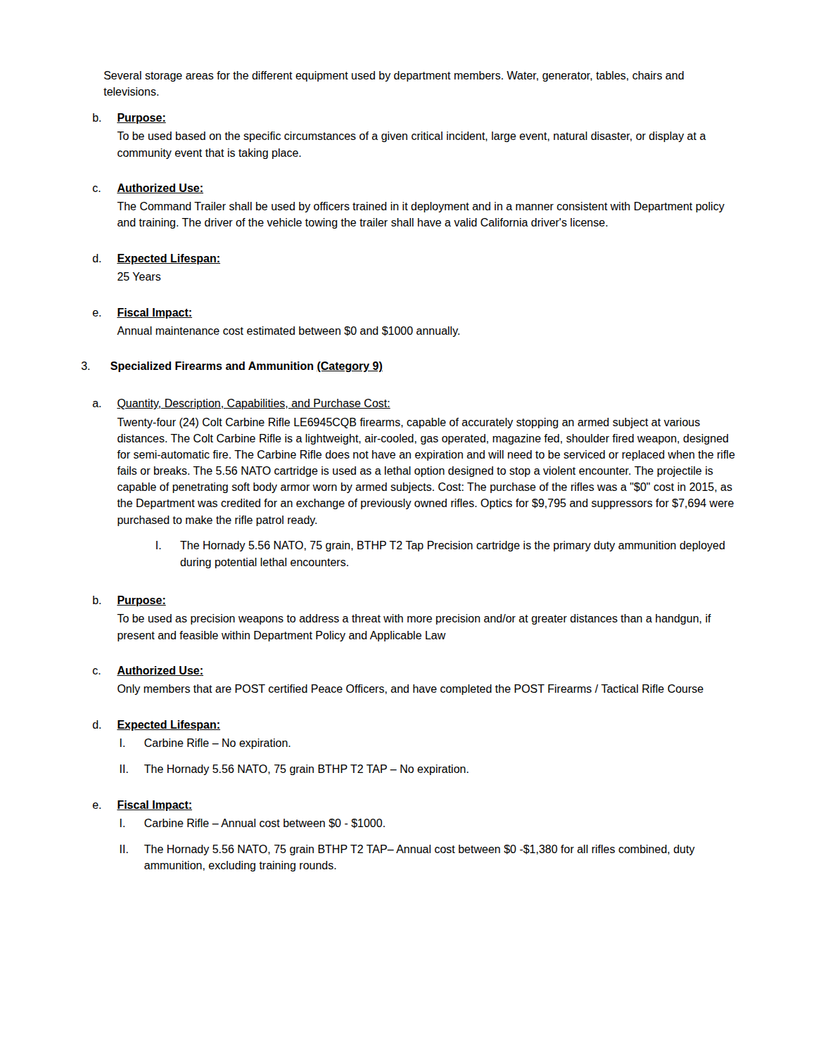Several storage areas for the different equipment used by department members. Water, generator, tables, chairs and televisions.
b.
Purpose:
To be used based on the specific circumstances of a given critical incident, large event, natural disaster, or display at a community event that is taking place.
c.
Authorized Use:
The Command Trailer shall be used by officers trained in it deployment and in a manner consistent with Department policy and training. The driver of the vehicle towing the trailer shall have a valid California driver's license.
d.
Expected Lifespan:
25 Years
e.
Fiscal Impact:
Annual maintenance cost estimated between $0 and $1000 annually.
3.
Specialized Firearms and Ammunition (Category 9)
a.
Quantity, Description, Capabilities, and Purchase Cost:
Twenty-four (24) Colt Carbine Rifle LE6945CQB firearms, capable of accurately stopping an armed subject at various distances. The Colt Carbine Rifle is a lightweight, air-cooled, gas operated, magazine fed, shoulder fired weapon, designed for semi-automatic fire. The Carbine Rifle does not have an expiration and will need to be serviced or replaced when the rifle fails or breaks. The 5.56 NATO cartridge is used as a lethal option designed to stop a violent encounter. The projectile is capable of penetrating soft body armor worn by armed subjects. Cost: The purchase of the rifles was a "$0" cost in 2015, as the Department was credited for an exchange of previously owned rifles. Optics for $9,795 and suppressors for $7,694 were purchased to make the rifle patrol ready.
I.
The Hornady 5.56 NATO, 75 grain, BTHP T2 Tap Precision cartridge is the primary duty ammunition deployed during potential lethal encounters.
b.
Purpose:
To be used as precision weapons to address a threat with more precision and/or at greater distances than a handgun, if present and feasible within Department Policy and Applicable Law
c.
Authorized Use:
Only members that are POST certified Peace Officers, and have completed the POST Firearms / Tactical Rifle Course
d.
Expected Lifespan:
I.
Carbine Rifle – No expiration.
II.
The Hornady 5.56 NATO, 75 grain BTHP T2 TAP – No expiration.
e.
Fiscal Impact:
I.
Carbine Rifle – Annual cost between $0 - $1000.
II.
The Hornady 5.56 NATO, 75 grain BTHP T2 TAP– Annual cost between $0 -$1,380 for all rifles combined, duty ammunition, excluding training rounds.